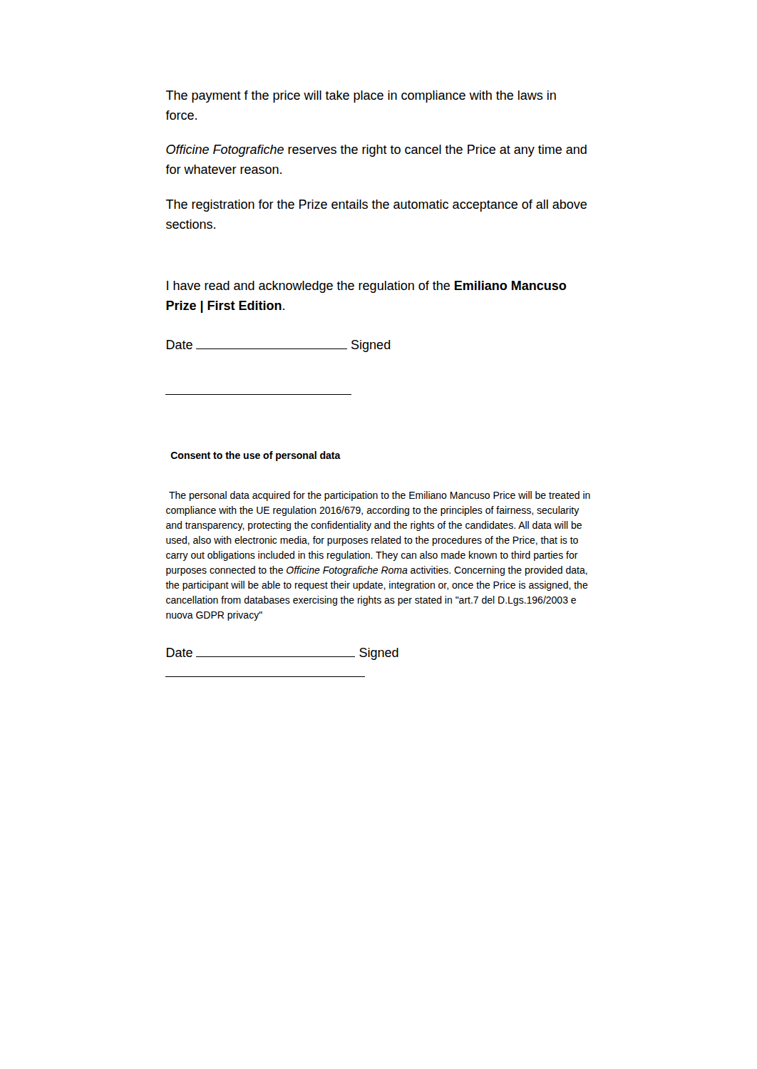The payment f the price will take place in compliance with the laws in force.
Officine Fotografiche reserves the right to cancel the Price at any time and for whatever reason.
The registration for the Prize entails the automatic acceptance of all above sections.
I have read and acknowledge the regulation of the Emiliano Mancuso Prize | First Edition.
Date Signed
Consent to the use of personal data
The personal data acquired for the participation to the Emiliano Mancuso Price will be treated in compliance with the UE regulation 2016/679, according to the principles of fairness, secularity and transparency, protecting the confidentiality and the rights of the candidates. All data will be used, also with electronic media, for purposes related to the procedures of the Price, that is to carry out obligations included in this regulation. They can also made known to third parties for purposes connected to the Officine Fotografiche Roma activities. Concerning the provided data, the participant will be able to request their update, integration or, once the Price is assigned, the cancellation from databases exercising the rights as per stated in "art.7 del D.Lgs.196/2003 e nuova GDPR privacy"
Date Signed